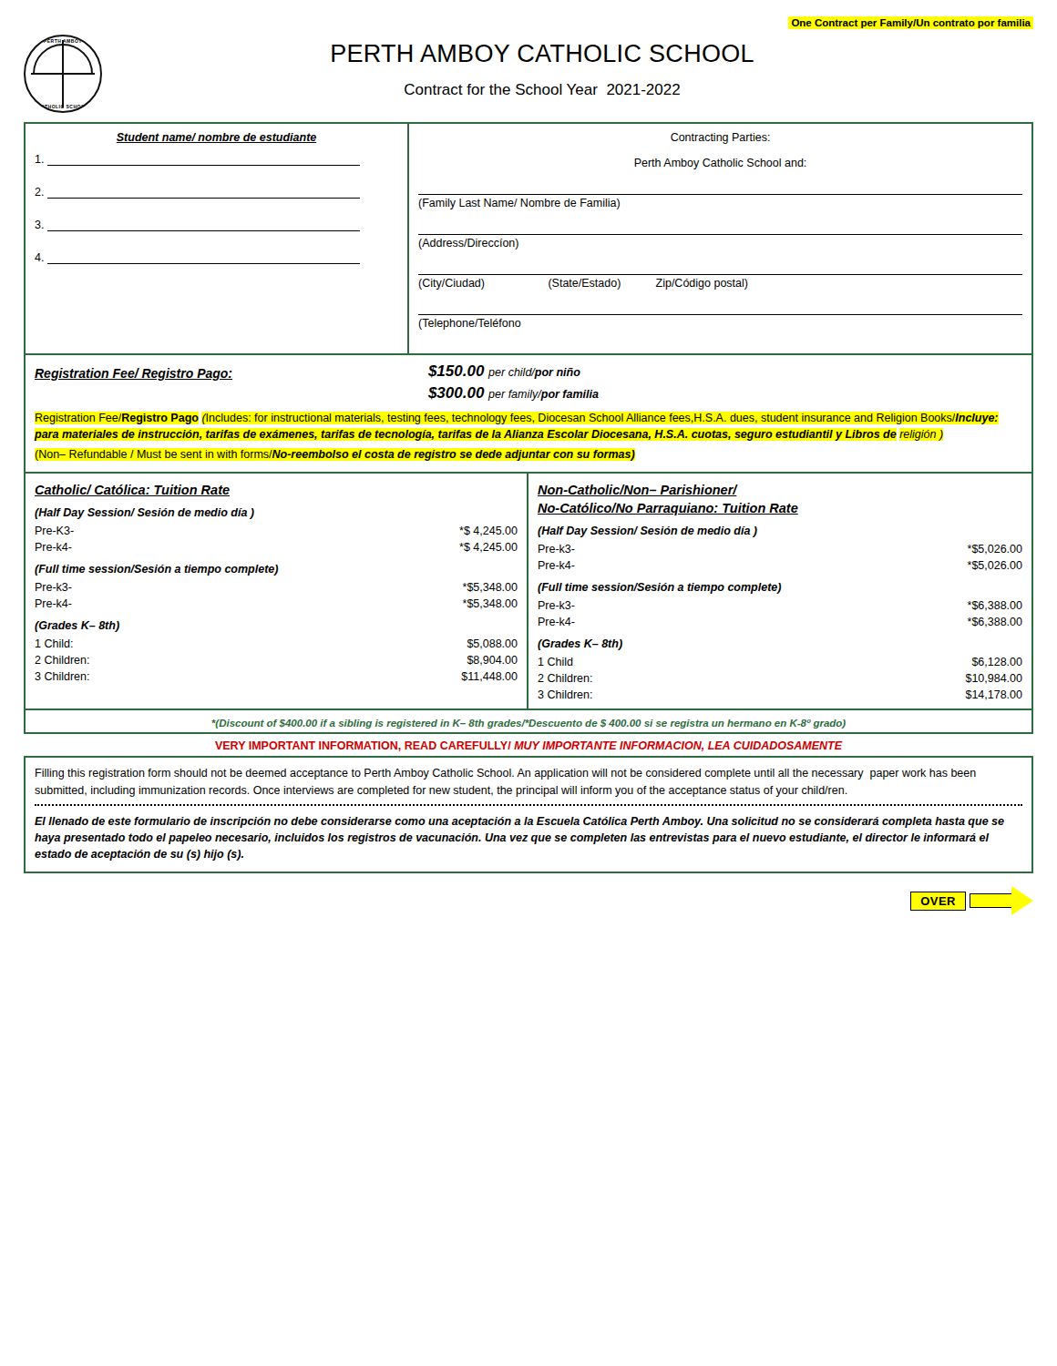One Contract per Family/Un contrato por familia
PERTH AMBOY
CATHOLIC SCHOOL
PERTH AMBOY CATHOLIC SCHOOL
Contract for the School Year 2021-2022
Student name/ nombre de estudiante
1.
2.
3.
4.
Contracting Parties:
Perth Amboy Catholic School and:
(Family Last Name/ Nombre de Familia)
(Address/Direccíon)
(City/Ciudad) (State/Estado) Zip/Código postal)
(Telephone/Teléfono
Registration Fee/ Registro Pago:
$150.00 per child/por niño
$300.00 per family/por familia
Registration Fee/Registro Pago (Includes: for instructional materials, testing fees, technology fees, Diocesan School Alliance fees,H.S.A. dues, student insurance and Religion Books/Incluye: para materiales de instrucción, tarifas de exámenes, tarifas de tecnología, tarifas de la Alianza Escolar Diocesana, H.S.A. cuotas, seguro estudiantil y Libros de religión )
(Non– Refundable / Must be sent in with forms/No-reembolso el costa de registro se dede adjuntar con su formas)
Catholic/ Católica: Tuition Rate
(Half Day Session/ Sesión de medio día )
| Pre-K3- | *$ 4,245.00 |
| Pre-k4- | *$ 4,245.00 |
(Full time session/Sesión a tiempo complete)
| Pre-k3- | *$5,348.00 |
| Pre-k4- | *$5,348.00 |
(Grades K– 8th)
| 1 Child: | $5,088.00 |
| 2 Children: | $8,904.00 |
| 3 Children: | $11,448.00 |
Non-Catholic/Non– Parishioner/
No-Católico/No Parraquiano: Tuition Rate
(Half Day Session/ Sesión de medio día )
| Pre-k3- | *$5,026.00 |
| Pre-k4- | *$5,026.00 |
(Full time session/Sesión a tiempo complete)
| Pre-k3- | *$6,388.00 |
| Pre-k4- | *$6,388.00 |
(Grades K– 8th)
| 1 Child | $6,128.00 |
| 2 Children: | $10,984.00 |
| 3 Children: | $14,178.00 |
*(Discount of $400.00 if a sibling is registered in K– 8th grades/*Descuento de $ 400.00 si se registra un hermano en K-8º grado)
VERY IMPORTANT INFORMATION, READ CAREFULLY/ MUY IMPORTANTE INFORMACION, LEA CUIDADOSAMENTE
Filling this registration form should not be deemed acceptance to Perth Amboy Catholic School. An application will not be considered complete until all the necessary paper work has been submitted, including immunization records. Once interviews are completed for new student, the principal will inform you of the acceptance status of your child/ren.
El llenado de este formulario de inscripción no debe considerarse como una aceptación a la Escuela Católica Perth Amboy. Una solicitud no se considerará completa hasta que se haya presentado todo el papeleo necesario, incluidos los registros de vacunación. Una vez que se completen las entrevistas para el nuevo estudiante, el director le informará el estado de aceptación de su (s) hijo (s).
OVER